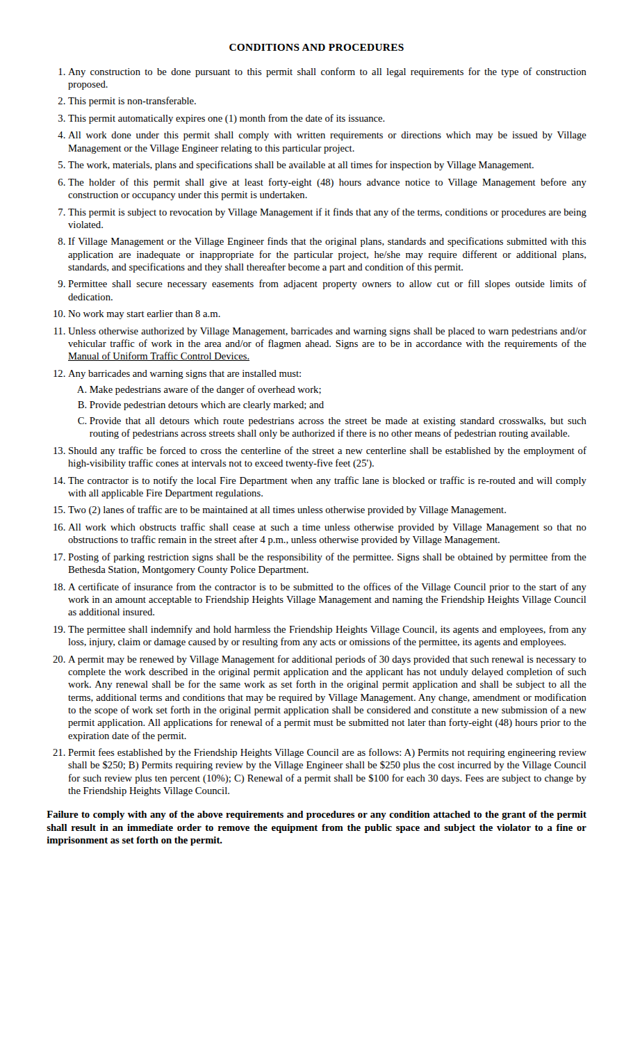CONDITIONS AND PROCEDURES
Any construction to be done pursuant to this permit shall conform to all legal requirements for the type of construction proposed.
This permit is non-transferable.
This permit automatically expires one (1) month from the date of its issuance.
All work done under this permit shall comply with written requirements or directions which may be issued by Village Management or the Village Engineer relating to this particular project.
The work, materials, plans and specifications shall be available at all times for inspection by Village Management.
The holder of this permit shall give at least forty-eight (48) hours advance notice to Village Management before any construction or occupancy under this permit is undertaken.
This permit is subject to revocation by Village Management if it finds that any of the terms, conditions or procedures are being violated.
If Village Management or the Village Engineer finds that the original plans, standards and specifications submitted with this application are inadequate or inappropriate for the particular project, he/she may require different or additional plans, standards, and specifications and they shall thereafter become a part and condition of this permit.
Permittee shall secure necessary easements from adjacent property owners to allow cut or fill slopes outside limits of dedication.
No work may start earlier than 8 a.m.
Unless otherwise authorized by Village Management, barricades and warning signs shall be placed to warn pedestrians and/or vehicular traffic of work in the area and/or of flagmen ahead. Signs are to be in accordance with the requirements of the Manual of Uniform Traffic Control Devices.
Any barricades and warning signs that are installed must:
Make pedestrians aware of the danger of overhead work;
Provide pedestrian detours which are clearly marked; and
Provide that all detours which route pedestrians across the street be made at existing standard crosswalks, but such routing of pedestrians across streets shall only be authorized if there is no other means of pedestrian routing available.
Should any traffic be forced to cross the centerline of the street a new centerline shall be established by the employment of high-visibility traffic cones at intervals not to exceed twenty-five feet (25').
The contractor is to notify the local Fire Department when any traffic lane is blocked or traffic is re-routed and will comply with all applicable Fire Department regulations.
Two (2) lanes of traffic are to be maintained at all times unless otherwise provided by Village Management.
All work which obstructs traffic shall cease at such a time unless otherwise provided by Village Management so that no obstructions to traffic remain in the street after 4 p.m., unless otherwise provided by Village Management.
Posting of parking restriction signs shall be the responsibility of the permittee. Signs shall be obtained by permittee from the Bethesda Station, Montgomery County Police Department.
A certificate of insurance from the contractor is to be submitted to the offices of the Village Council prior to the start of any work in an amount acceptable to Friendship Heights Village Management and naming the Friendship Heights Village Council as additional insured.
The permittee shall indemnify and hold harmless the Friendship Heights Village Council, its agents and employees, from any loss, injury, claim or damage caused by or resulting from any acts or omissions of the permittee, its agents and employees.
A permit may be renewed by Village Management for additional periods of 30 days provided that such renewal is necessary to complete the work described in the original permit application and the applicant has not unduly delayed completion of such work. Any renewal shall be for the same work as set forth in the original permit application and shall be subject to all the terms, additional terms and conditions that may be required by Village Management. Any change, amendment or modification to the scope of work set forth in the original permit application shall be considered and constitute a new submission of a new permit application. All applications for renewal of a permit must be submitted not later than forty-eight (48) hours prior to the expiration date of the permit.
Permit fees established by the Friendship Heights Village Council are as follows: A) Permits not requiring engineering review shall be $250; B) Permits requiring review by the Village Engineer shall be $250 plus the cost incurred by the Village Council for such review plus ten percent (10%); C) Renewal of a permit shall be $100 for each 30 days. Fees are subject to change by the Friendship Heights Village Council.
Failure to comply with any of the above requirements and procedures or any condition attached to the grant of the permit shall result in an immediate order to remove the equipment from the public space and subject the violator to a fine or imprisonment as set forth on the permit.